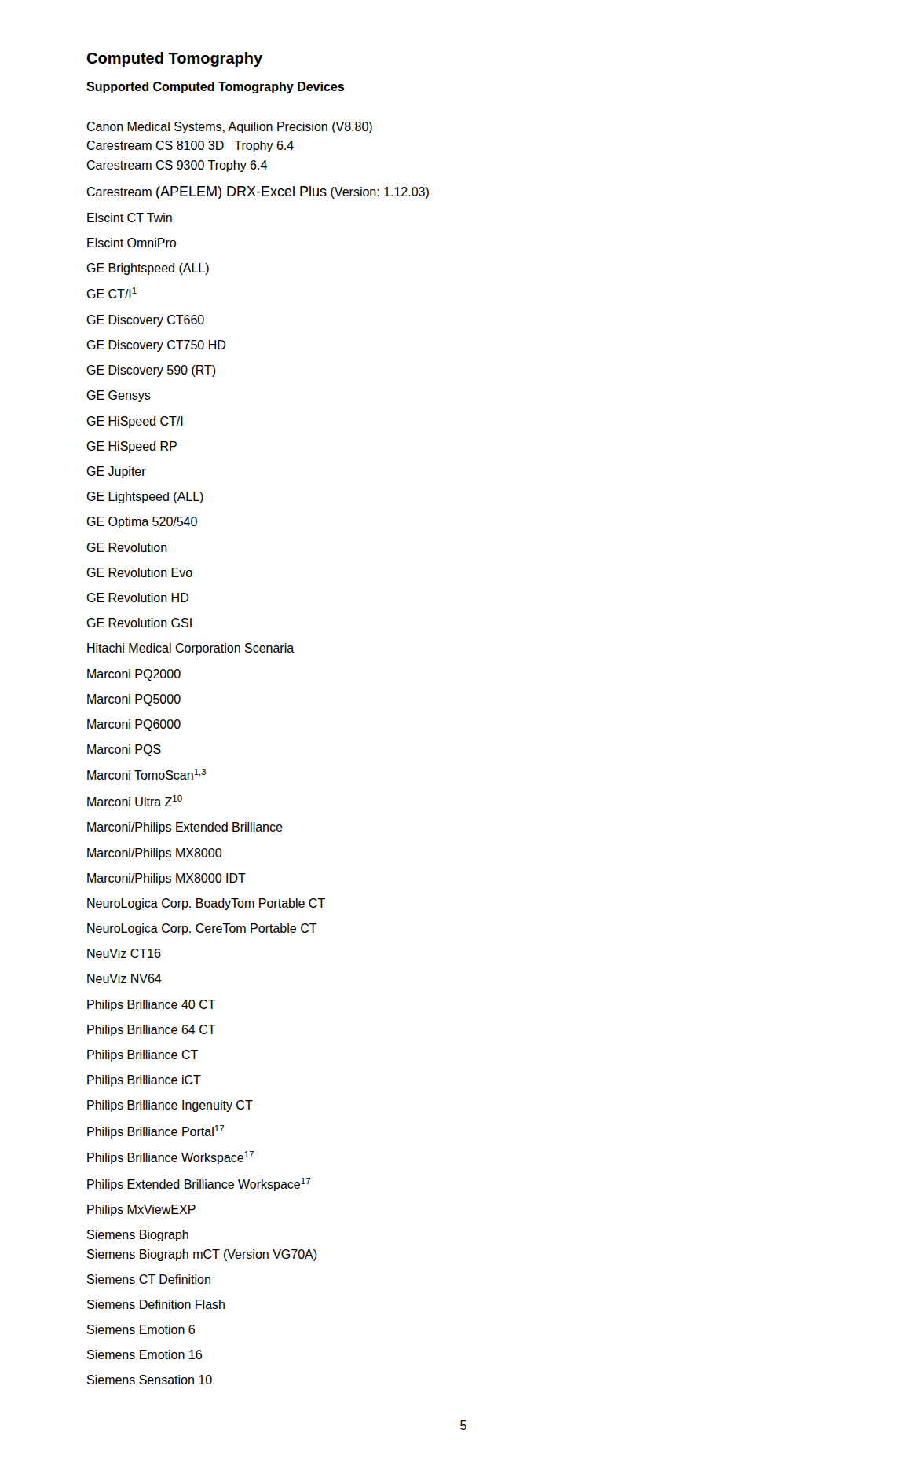Computed Tomography
Supported Computed Tomography Devices
Canon Medical Systems, Aquilion Precision (V8.80)
Carestream CS 8100 3D Trophy 6.4
Carestream CS 9300 Trophy 6.4
Carestream (APELEM) DRX-Excel Plus (Version: 1.12.03)
Elscint CT Twin
Elscint OmniPro
GE Brightspeed (ALL)
GE CT/I1
GE Discovery CT660
GE Discovery CT750 HD
GE Discovery 590 (RT)
GE Gensys
GE HiSpeed CT/I
GE HiSpeed RP
GE Jupiter
GE Lightspeed (ALL)
GE Optima 520/540
GE Revolution
GE Revolution Evo
GE Revolution HD
GE Revolution GSI
Hitachi Medical Corporation Scenaria
Marconi PQ2000
Marconi PQ5000
Marconi PQ6000
Marconi PQS
Marconi TomoScan1,3
Marconi Ultra Z10
Marconi/Philips Extended Brilliance
Marconi/Philips MX8000
Marconi/Philips MX8000 IDT
NeuroLogica Corp. BoadyTom Portable CT
NeuroLogica Corp. CereTom Portable CT
NeuViz CT16
NeuViz NV64
Philips Brilliance 40 CT
Philips Brilliance 64 CT
Philips Brilliance CT
Philips Brilliance iCT
Philips Brilliance Ingenuity CT
Philips Brilliance Portal17
Philips Brilliance Workspace17
Philips Extended Brilliance Workspace17
Philips MxViewEXP
Siemens Biograph
Siemens Biograph mCT (Version VG70A)
Siemens CT Definition
Siemens Definition Flash
Siemens Emotion 6
Siemens Emotion 16
Siemens Sensation 10
5